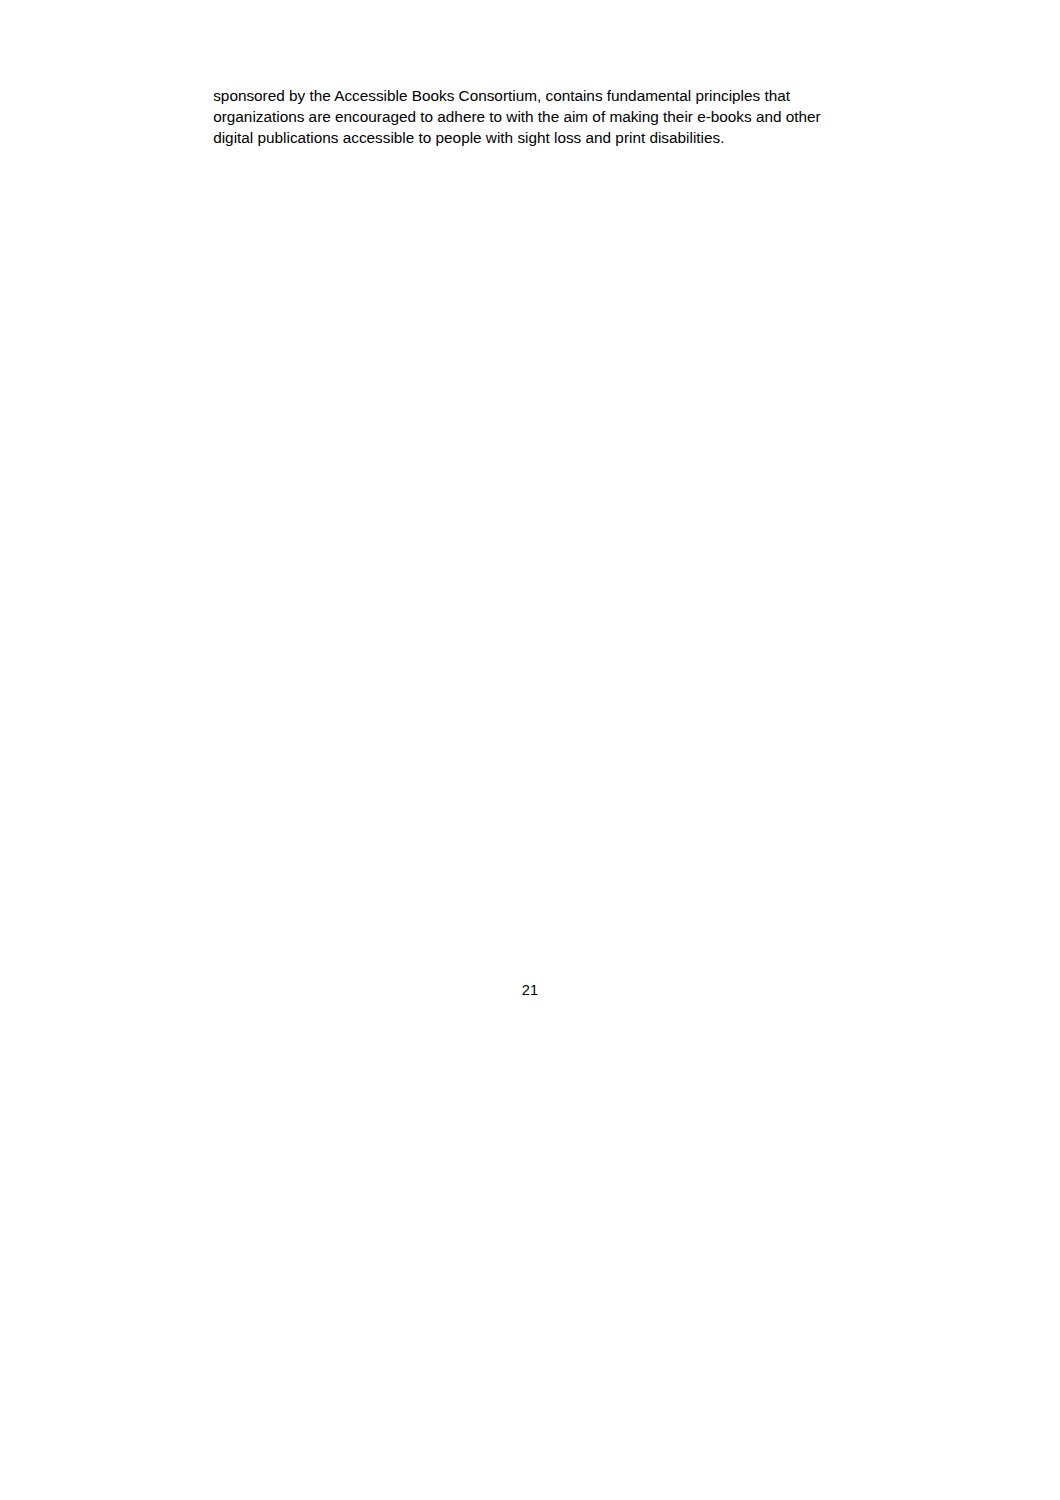sponsored by the Accessible Books Consortium, contains fundamental principles that organizations are encouraged to adhere to with the aim of making their e-books and other digital publications accessible to people with sight loss and print disabilities.
21